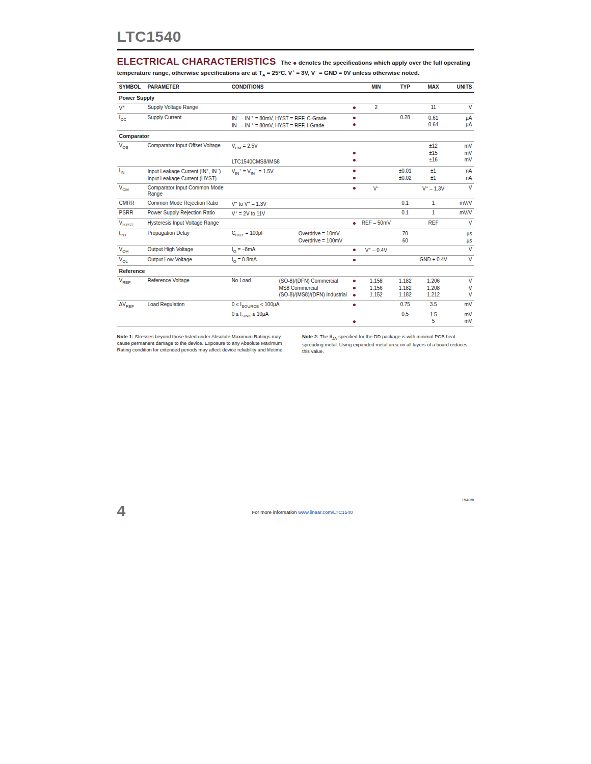LTC1540
Electrical Characteristics
The ● denotes the specifications which apply over the full operating
temperature range, otherwise specifications are at TA = 25°C. V+ = 3V, V− = GND = 0V unless otherwise noted.
| SYMBOL | PARAMETER | CONDITIONS | | MIN | TYP | MAX | UNITS |
| --- | --- | --- | --- | --- | --- | --- | --- |
| Power Supply |
| V + | Supply Voltage Range | | ● | 2 | | 11 | V |
| I CC | Supply Current | IN − – IN + = 80mV, HYST = REF, C-Grade IN − – IN + = 80mV, HYST = REF, I-Grade | ● ● | | 0.28 | 0.61 0.64 | µA µA |
| Comparator |
| V OS | Comparator Input Offset Voltage | V CM = 2.5V LTC1540CMS8/IMS8 | ● ● | | | ±12 ±15 ±16 | mV mV mV |
| I IN | Input Leakage Current (IN + , IN − ) Input Leakage Current (HYST) | V IN + = V IN − = 1.5V | ● ● | | ±0.01 ±0.02 | ±1 ±1 | nA nA |
| V CM | Comparator Input Common Mode Range | | ● | V − | | V + – 1.3V | V |
| CMRR | Common Mode Rejection Ratio | V − to V + – 1.3V | | | 0.1 | 1 | mV/V |
| PSRR | Power Supply Rejection Ratio | V + = 2V to 11V | | | 0.1 | 1 | mV/V |
| V HYST | Hysteresis Input Voltage Range | | ● | REF – 50mV | | REF | V |
| t PD | Propagation Delay | C OUT = 100pF Overdrive = 10mV Overdrive = 100mV | | | 70 60 | | µs µs |
| V OH | Output High Voltage | I O = –8mA | ● | V + – 0.4V | | | V |
| V OL | Output Low Voltage | I O = 0.8mA | ● | | | GND + 0.4V | V |
| Reference |
| V REF | Reference Voltage | No Load (SO-8)/(DFN) Commercial MS8 Commercial (SO-8)/(MS8)/(DFN) Industrial | ● ● ● | 1.158 1.156 1.152 | 1.182 1.182 1.182 | 1.206 1.208 1.212 | V V V |
| ΔV REF | Load Regulation | 0 ≤ I SOURCE ≤ 100µA | ● | | 0.75 | 3.5 | mV |
| | | 0 ≤ I SINK ≤ 10µA | ● | | 0.5 | 1.5 5 | mV mV |
Note 1: Stresses beyond those listed under Absolute Maximum Ratings may cause permanent damage to the device. Exposure to any Absolute Maximum Rating condition for extended periods may affect device reliability and lifetime.
Note 2: The θJA specified for the DD package is with minimal PCB heat spreading metal. Using expanded metal area on all layers of a board reduces this value.
1540fb
4
For more information www.linear.com/LTC1540